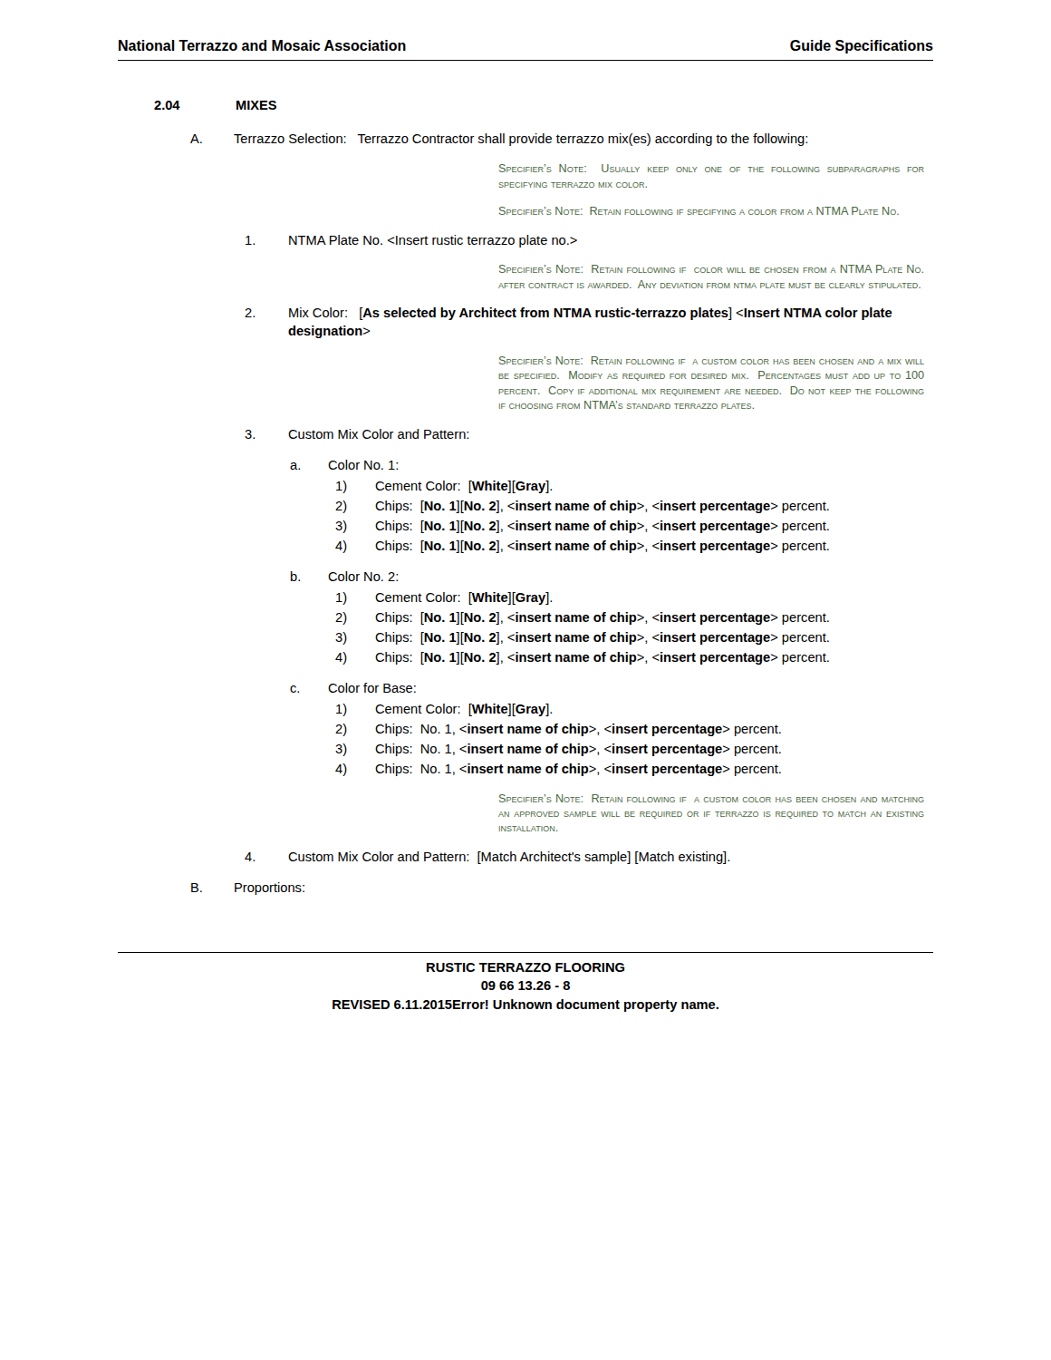National Terrazzo and Mosaic Association
Guide Specifications
2.04 MIXES
A. Terrazzo Selection: Terrazzo Contractor shall provide terrazzo mix(es) according to the following:
Specifier’s Note: Usually keep only one of the following subparagraphs for specifying terrazzo mix color.
Specifier’s Note: Retain following if specifying a color from a NTMA Plate No.
1. NTMA Plate No. <Insert rustic terrazzo plate no.>
Specifier’s Note: Retain following if color will be chosen from a NTMA Plate No. after contract is awarded. Any deviation from ntma plate must be clearly stipulated.
2. Mix Color: [As selected by Architect from NTMA rustic-terrazzo plates] <Insert NTMA color plate designation>
Specifier’s Note: Retain following if a custom color has been chosen and a mix will be specified. Modify as required for desired mix. Percentages must add up to 100 percent. Copy if additional mix requirement are needed. Do not keep the following if choosing from NTMA’s standard terrazzo plates.
3. Custom Mix Color and Pattern:
a. Color No. 1:
1) Cement Color: [White][Gray].
2) Chips: [No. 1][No. 2], <insert name of chip>, <insert percentage> percent.
3) Chips: [No. 1][No. 2], <insert name of chip>, <insert percentage> percent.
4) Chips: [No. 1][No. 2], <insert name of chip>, <insert percentage> percent.
b. Color No. 2:
1) Cement Color: [White][Gray].
2) Chips: [No. 1][No. 2], <insert name of chip>, <insert percentage> percent.
3) Chips: [No. 1][No. 2], <insert name of chip>, <insert percentage> percent.
4) Chips: [No. 1][No. 2], <insert name of chip>, <insert percentage> percent.
c. Color for Base:
1) Cement Color: [White][Gray].
2) Chips: No. 1, <insert name of chip>, <insert percentage> percent.
3) Chips: No. 1, <insert name of chip>, <insert percentage> percent.
4) Chips: No. 1, <insert name of chip>, <insert percentage> percent.
Specifier’s Note: Retain following if a custom color has been chosen and matching an approved sample will be required or if terrazzo is required to match an existing installation.
4. Custom Mix Color and Pattern: [Match Architect's sample] [Match existing].
B. Proportions:
RUSTIC TERRAZZO FLOORING
09 66 13.26 - 8
REVISED 6.11.2015Error! Unknown document property name.